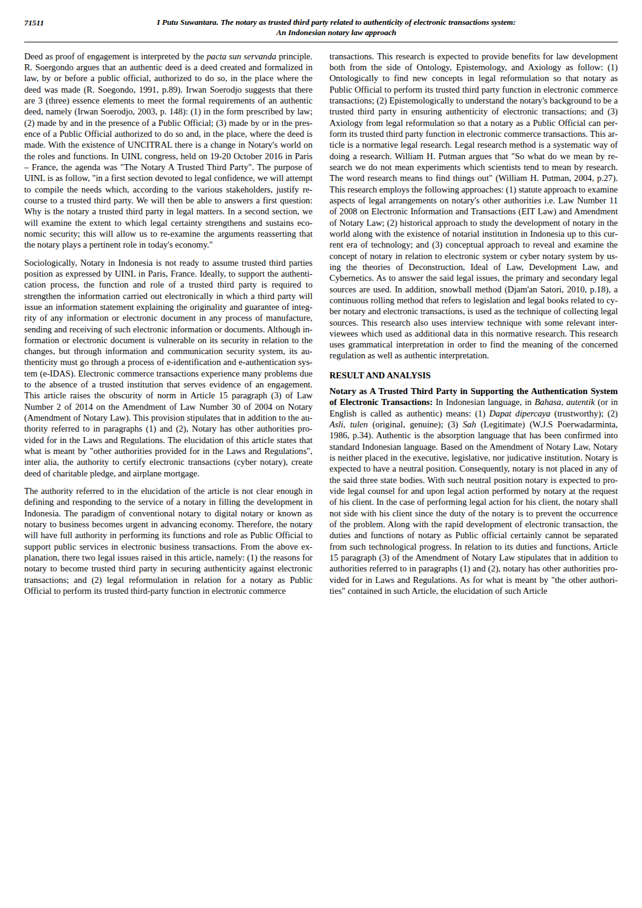71511
I Putu Suwantara. The notary as trusted third party related to authenticity of electronic transactions system:
An Indonesian notary law approach
Deed as proof of engagement is interpreted by the pacta sun servanda principle. R. Soergondo argues that an authentic deed is a deed created and formalized in law, by or before a public official, authorized to do so, in the place where the deed was made (R. Soegondo, 1991, p.89). Irwan Soerodjo suggests that there are 3 (three) essence elements to meet the formal requirements of an authentic deed, namely (Irwan Soerodjo, 2003, p. 148): (1) in the form prescribed by law; (2) made by and in the presence of a Public Official; (3) made by or in the presence of a Public Official authorized to do so and, in the place, where the deed is made. With the existence of UNCITRAL there is a change in Notary's world on the roles and functions. In UINL congress, held on 19-20 October 2016 in Paris – France, the agenda was "The Notary A Trusted Third Party". The purpose of UINL is as follow, "in a first section devoted to legal confidence, we will attempt to compile the needs which, according to the various stakeholders, justify recourse to a trusted third party. We will then be able to answers a first question: Why is the notary a trusted third party in legal matters. In a second section, we will examine the extent to which legal certainty strengthens and sustains economic security; this will allow us to re-examine the arguments reasserting that the notary plays a pertinent role in today's economy."
Sociologically, Notary in Indonesia is not ready to assume trusted third parties position as expressed by UINL in Paris, France. Ideally, to support the authentication process, the function and role of a trusted third party is required to strengthen the information carried out electronically in which a third party will issue an information statement explaining the originality and guarantee of integrity of any information or electronic document in any process of manufacture, sending and receiving of such electronic information or documents. Although information or electronic document is vulnerable on its security in relation to the changes, but through information and communication security system, its authenticity must go through a process of e-identification and e-authentication system (e-IDAS). Electronic commerce transactions experience many problems due to the absence of a trusted institution that serves evidence of an engagement. This article raises the obscurity of norm in Article 15 paragraph (3) of Law Number 2 of 2014 on the Amendment of Law Number 30 of 2004 on Notary (Amendment of Notary Law). This provision stipulates that in addition to the authority referred to in paragraphs (1) and (2), Notary has other authorities provided for in the Laws and Regulations. The elucidation of this article states that what is meant by "other authorities provided for in the Laws and Regulations", inter alia, the authority to certify electronic transactions (cyber notary), create deed of charitable pledge, and airplane mortgage.
The authority referred to in the elucidation of the article is not clear enough in defining and responding to the service of a notary in filling the development in Indonesia. The paradigm of conventional notary to digital notary or known as notary to business becomes urgent in advancing economy. Therefore, the notary will have full authority in performing its functions and role as Public Official to support public services in electronic business transactions. From the above explanation, there two legal issues raised in this article, namely: (1) the reasons for notary to become trusted third party in securing authenticity against electronic transactions; and (2) legal reformulation in relation for a notary as Public Official to perform its trusted third-party function in electronic commerce
transactions. This research is expected to provide benefits for law development both from the side of Ontology, Epistemology, and Axiology as follow: (1) Ontologically to find new concepts in legal reformulation so that notary as Public Official to perform its trusted third party function in electronic commerce transactions; (2) Epistemologically to understand the notary's background to be a trusted third party in ensuring authenticity of electronic transactions; and (3) Axiology from legal reformulation so that a notary as a Public Official can perform its trusted third party function in electronic commerce transactions. This article is a normative legal research. Legal research method is a systematic way of doing a research. William H. Putman argues that "So what do we mean by research we do not mean experiments which scientists tend to mean by research. The word research means to find things out" (William H. Putman, 2004, p.27). This research employs the following approaches: (1) statute approach to examine aspects of legal arrangements on notary's other authorities i.e. Law Number 11 of 2008 on Electronic Information and Transactions (EIT Law) and Amendment of Notary Law; (2) historical approach to study the development of notary in the world along with the existence of notarial institution in Indonesia up to this current era of technology; and (3) conceptual approach to reveal and examine the concept of notary in relation to electronic system or cyber notary system by using the theories of Deconstruction, Ideal of Law, Development Law, and Cybernetics. As to answer the said legal issues, the primary and secondary legal sources are used. In addition, snowball method (Djam'an Satori, 2010, p.18), a continuous rolling method that refers to legislation and legal books related to cyber notary and electronic transactions, is used as the technique of collecting legal sources. This research also uses interview technique with some relevant interviewees which used as additional data in this normative research. This research uses grammatical interpretation in order to find the meaning of the concerned regulation as well as authentic interpretation.
RESULT AND ANALYSIS
Notary as A Trusted Third Party in Supporting the Authentication System of Electronic Transactions: In Indonesian language, in Bahasa, autentik (or in English is called as authentic) means: (1) Dapat dipercaya (trustworthy); (2) Asli, tulen (original, genuine); (3) Sah (Legitimate) (W.J.S Poerwadarminta, 1986, p.34). Authentic is the absorption language that has been confirmed into standard Indonesian language. Based on the Amendment of Notary Law, Notary is neither placed in the executive, legislative, nor judicative institution. Notary is expected to have a neutral position. Consequently, notary is not placed in any of the said three state bodies. With such neutral position notary is expected to provide legal counsel for and upon legal action performed by notary at the request of his client. In the case of performing legal action for his client, the notary shall not side with his client since the duty of the notary is to prevent the occurrence of the problem. Along with the rapid development of electronic transaction, the duties and functions of notary as Public official certainly cannot be separated from such technological progress. In relation to its duties and functions, Article 15 paragraph (3) of the Amendment of Notary Law stipulates that in addition to authorities referred to in paragraphs (1) and (2), notary has other authorities provided for in Laws and Regulations. As for what is meant by "the other authorities" contained in such Article, the elucidation of such Article